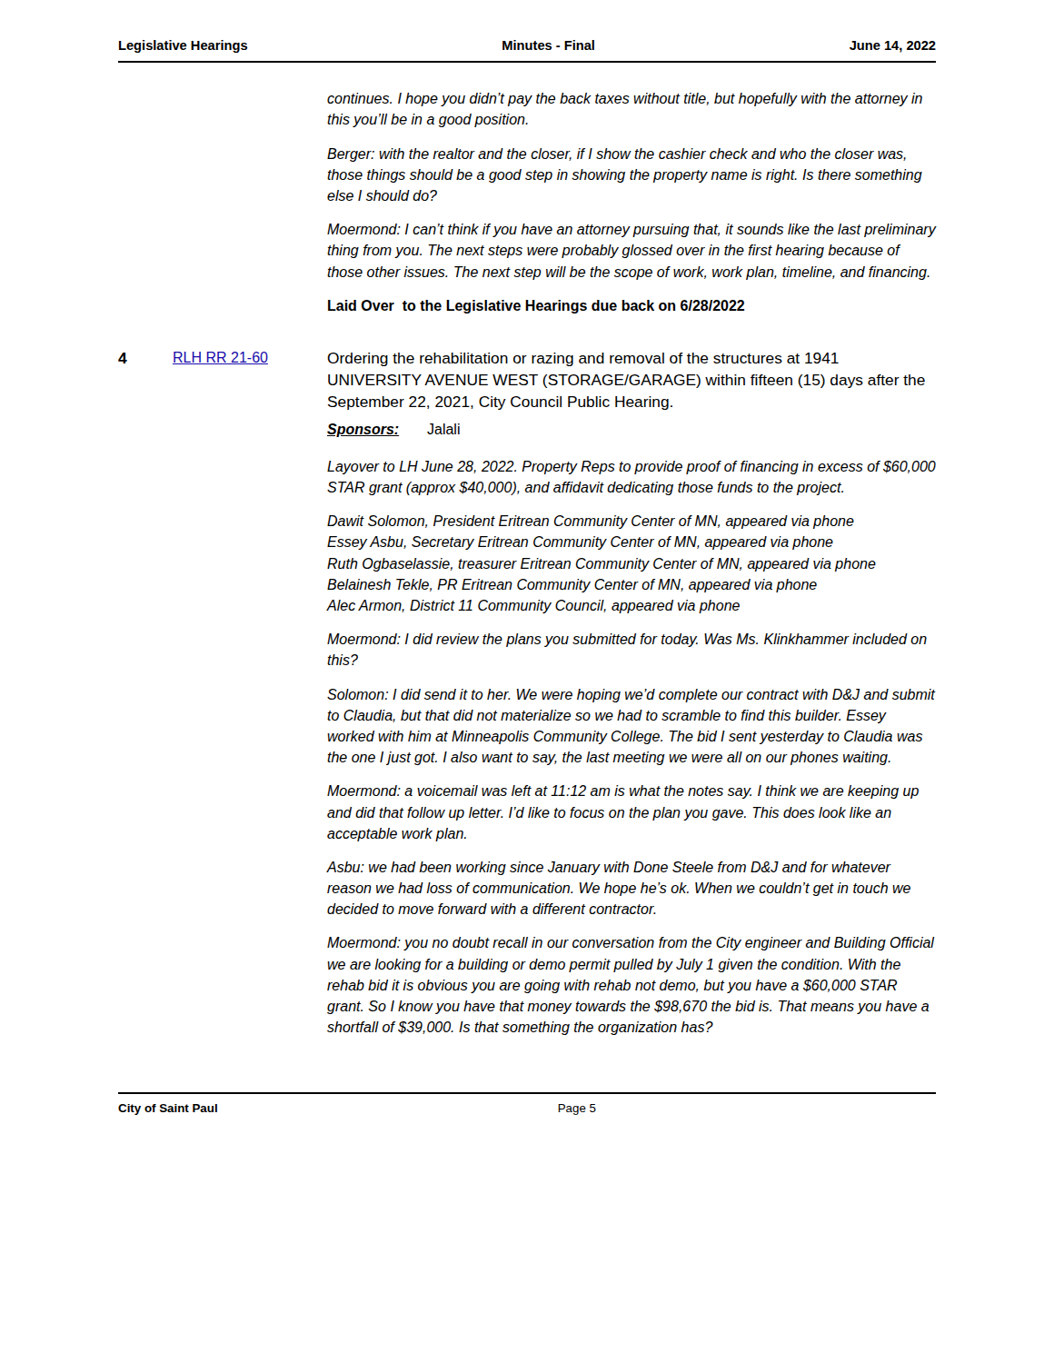Legislative Hearings
Minutes - Final
June 14, 2022
continues. I hope you didn’t pay the back taxes without title, but hopefully with the attorney in this you’ll be in a good position.
Berger: with the realtor and the closer, if I show the cashier check and who the closer was, those things should be a good step in showing the property name is right. Is there something else I should do?
Moermond: I can’t think if you have an attorney pursuing that, it sounds like the last preliminary thing from you. The next steps were probably glossed over in the first hearing because of those other issues. The next step will be the scope of work, work plan, timeline, and financing.
Laid Over to the Legislative Hearings due back on 6/28/2022
4
RLH RR 21-60
Ordering the rehabilitation or razing and removal of the structures at 1941 UNIVERSITY AVENUE WEST (STORAGE/GARAGE) within fifteen (15) days after the September 22, 2021, City Council Public Hearing.
Sponsors: Jalali
Layover to LH June 28, 2022. Property Reps to provide proof of financing in excess of $60,000 STAR grant (approx $40,000), and affidavit dedicating those funds to the project.
Dawit Solomon, President Eritrean Community Center of MN, appeared via phone
Essey Asbu, Secretary Eritrean Community Center of MN, appeared via phone
Ruth Ogbaselassie, treasurer Eritrean Community Center of MN, appeared via phone
Belainesh Tekle, PR Eritrean Community Center of MN, appeared via phone
Alec Armon, District 11 Community Council, appeared via phone
Moermond: I did review the plans you submitted for today. Was Ms. Klinkhammer included on this?
Solomon: I did send it to her. We were hoping we’d complete our contract with D&J and submit to Claudia, but that did not materialize so we had to scramble to find this builder. Essey worked with him at Minneapolis Community College. The bid I sent yesterday to Claudia was the one I just got. I also want to say, the last meeting we were all on our phones waiting.
Moermond: a voicemail was left at 11:12 am is what the notes say. I think we are keeping up and did that follow up letter. I’d like to focus on the plan you gave. This does look like an acceptable work plan.
Asbu: we had been working since January with Done Steele from D&J and for whatever reason we had loss of communication. We hope he’s ok. When we couldn’t get in touch we decided to move forward with a different contractor.
Moermond: you no doubt recall in our conversation from the City engineer and Building Official we are looking for a building or demo permit pulled by July 1 given the condition. With the rehab bid it is obvious you are going with rehab not demo, but you have a $60,000 STAR grant. So I know you have that money towards the $98,670 the bid is. That means you have a shortfall of $39,000. Is that something the organization has?
City of Saint Paul
Page 5